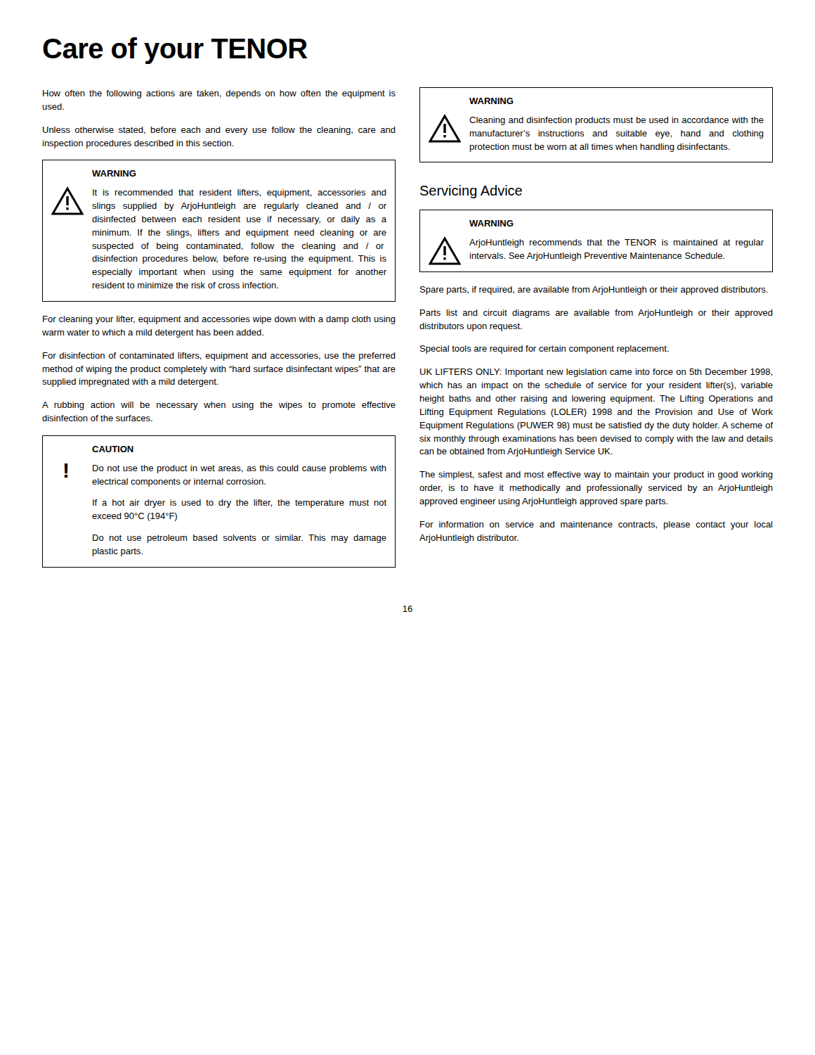Care of your TENOR
How often the following actions are taken, depends on how often the equipment is used.
Unless otherwise stated, before each and every use follow the cleaning, care and inspection procedures described in this section.
WARNING
It is recommended that resident lifters, equipment, accessories and slings supplied by ArjoHuntleigh are regularly cleaned and / or disinfected between each resident use if necessary, or daily as a minimum. If the slings, lifters and equipment need cleaning or are suspected of being contaminated, follow the cleaning and / or disinfection procedures below, before re-using the equipment. This is especially important when using the same equipment for another resident to minimize the risk of cross infection.
For cleaning your lifter, equipment and accessories wipe down with a damp cloth using warm water to which a mild detergent has been added.
For disinfection of contaminated lifters, equipment and accessories, use the preferred method of wiping the product completely with “hard surface disinfectant wipes” that are supplied impregnated with a mild detergent.
A rubbing action will be necessary when using the wipes to promote effective disinfection of the surfaces.
CAUTION
!
Do not use the product in wet areas, as this could cause problems with electrical components or internal corrosion.
If a hot air dryer is used to dry the lifter, the temperature must not exceed 90°C (194°F)
Do not use petroleum based solvents or similar. This may damage plastic parts.
WARNING
Cleaning and disinfection products must be used in accordance with the manufacturer’s instructions and suitable eye, hand and clothing protection must be worn at all times when handling disinfectants.
Servicing Advice
WARNING
ArjoHuntleigh recommends that the TENOR is maintained at regular intervals. See ArjoHuntleigh Preventive Maintenance Schedule.
Spare parts, if required, are available from ArjoHuntleigh or their approved distributors.
Parts list and circuit diagrams are available from ArjoHuntleigh or their approved distributors upon request.
Special tools are required for certain component replacement.
UK LIFTERS ONLY: Important new legislation came into force on 5th December 1998, which has an impact on the schedule of service for your resident lifter(s), variable height baths and other raising and lowering equipment. The Lifting Operations and Lifting Equipment Regulations (LOLER) 1998 and the Provision and Use of Work Equipment Regulations (PUWER 98) must be satisfied dy the duty holder. A scheme of six monthly through examinations has been devised to comply with the law and details can be obtained from ArjoHuntleigh Service UK.
The simplest, safest and most effective way to maintain your product in good working order, is to have it methodically and professionally serviced by an ArjoHuntleigh approved engineer using ArjoHuntleigh approved spare parts.
For information on service and maintenance contracts, please contact your local ArjoHuntleigh distributor.
16